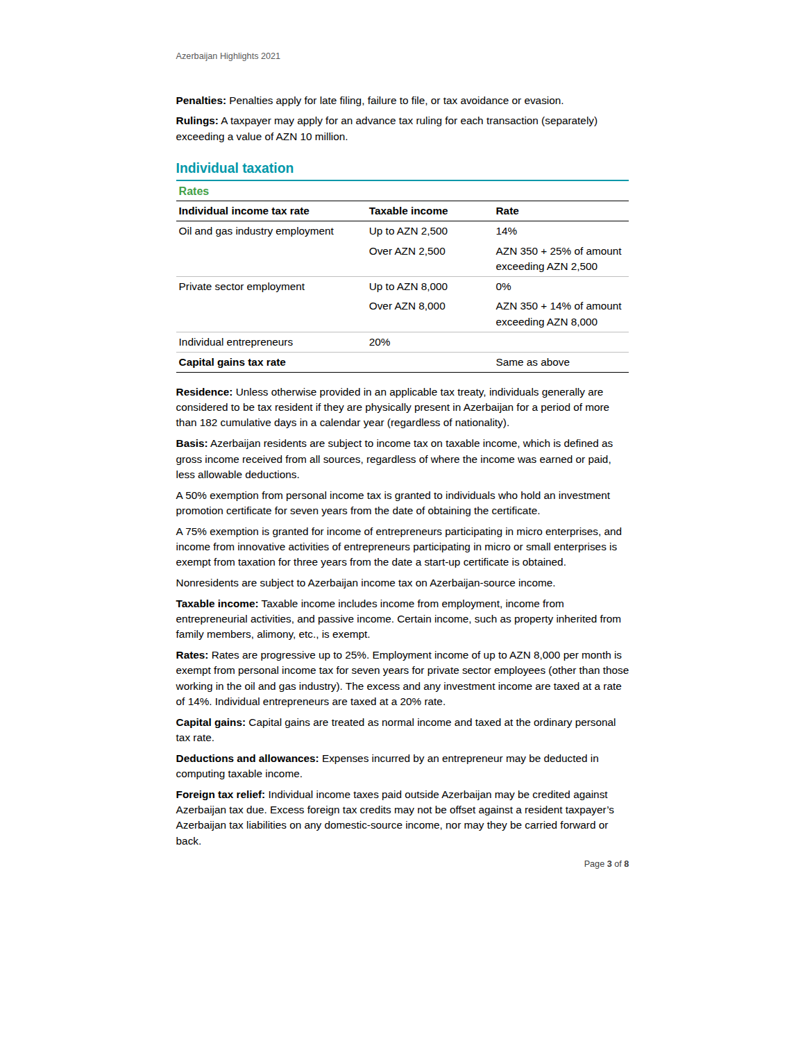Azerbaijan Highlights 2021
Penalties: Penalties apply for late filing, failure to file, or tax avoidance or evasion.
Rulings: A taxpayer may apply for an advance tax ruling for each transaction (separately) exceeding a value of AZN 10 million.
Individual taxation
Rates
| Individual income tax rate | Taxable income | Rate |
| --- | --- | --- |
| Oil and gas industry employment | Up to AZN 2,500 | 14% |
| | Over AZN 2,500 | AZN 350 + 25% of amount exceeding AZN 2,500 |
| Private sector employment | Up to AZN 8,000 | 0% |
| | Over AZN 8,000 | AZN 350 + 14% of amount exceeding AZN 8,000 |
| Individual entrepreneurs | 20% | |
| Capital gains tax rate | | Same as above |
Residence: Unless otherwise provided in an applicable tax treaty, individuals generally are considered to be tax resident if they are physically present in Azerbaijan for a period of more than 182 cumulative days in a calendar year (regardless of nationality).
Basis: Azerbaijan residents are subject to income tax on taxable income, which is defined as gross income received from all sources, regardless of where the income was earned or paid, less allowable deductions.
A 50% exemption from personal income tax is granted to individuals who hold an investment promotion certificate for seven years from the date of obtaining the certificate.
A 75% exemption is granted for income of entrepreneurs participating in micro enterprises, and income from innovative activities of entrepreneurs participating in micro or small enterprises is exempt from taxation for three years from the date a start-up certificate is obtained.
Nonresidents are subject to Azerbaijan income tax on Azerbaijan-source income.
Taxable income: Taxable income includes income from employment, income from entrepreneurial activities, and passive income. Certain income, such as property inherited from family members, alimony, etc., is exempt.
Rates: Rates are progressive up to 25%. Employment income of up to AZN 8,000 per month is exempt from personal income tax for seven years for private sector employees (other than those working in the oil and gas industry). The excess and any investment income are taxed at a rate of 14%. Individual entrepreneurs are taxed at a 20% rate.
Capital gains: Capital gains are treated as normal income and taxed at the ordinary personal tax rate.
Deductions and allowances: Expenses incurred by an entrepreneur may be deducted in computing taxable income.
Foreign tax relief: Individual income taxes paid outside Azerbaijan may be credited against Azerbaijan tax due. Excess foreign tax credits may not be offset against a resident taxpayer’s Azerbaijan tax liabilities on any domestic-source income, nor may they be carried forward or back.
Page 3 of 8